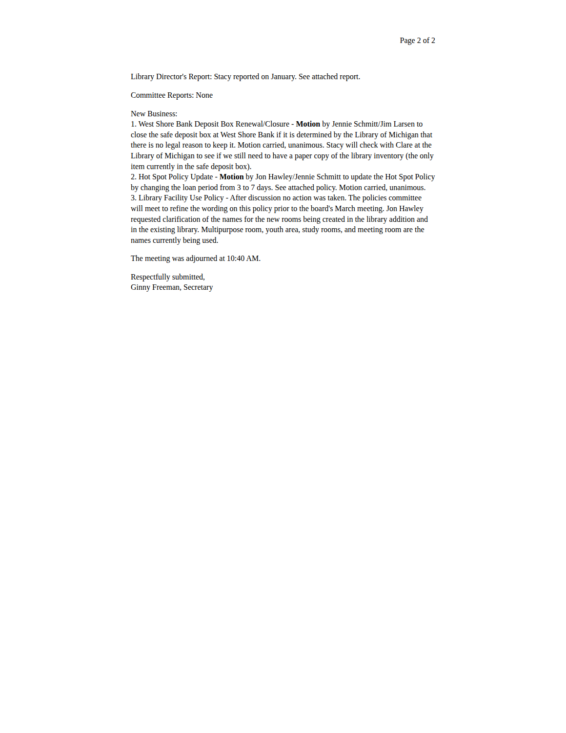Page 2 of 2
Library Director's Report: Stacy reported on January. See attached report.
Committee Reports: None
New Business:
1. West Shore Bank Deposit Box Renewal/Closure - Motion by Jennie Schmitt/Jim Larsen to close the safe deposit box at West Shore Bank if it is determined by the Library of Michigan that there is no legal reason to keep it. Motion carried, unanimous. Stacy will check with Clare at the Library of Michigan to see if we still need to have a paper copy of the library inventory (the only item currently in the safe deposit box).
2. Hot Spot Policy Update - Motion by Jon Hawley/Jennie Schmitt to update the Hot Spot Policy by changing the loan period from 3 to 7 days. See attached policy. Motion carried, unanimous.
3. Library Facility Use Policy - After discussion no action was taken. The policies committee will meet to refine the wording on this policy prior to the board's March meeting. Jon Hawley requested clarification of the names for the new rooms being created in the library addition and in the existing library. Multipurpose room, youth area, study rooms, and meeting room are the names currently being used.
The meeting was adjourned at 10:40 AM.
Respectfully submitted,
Ginny Freeman, Secretary